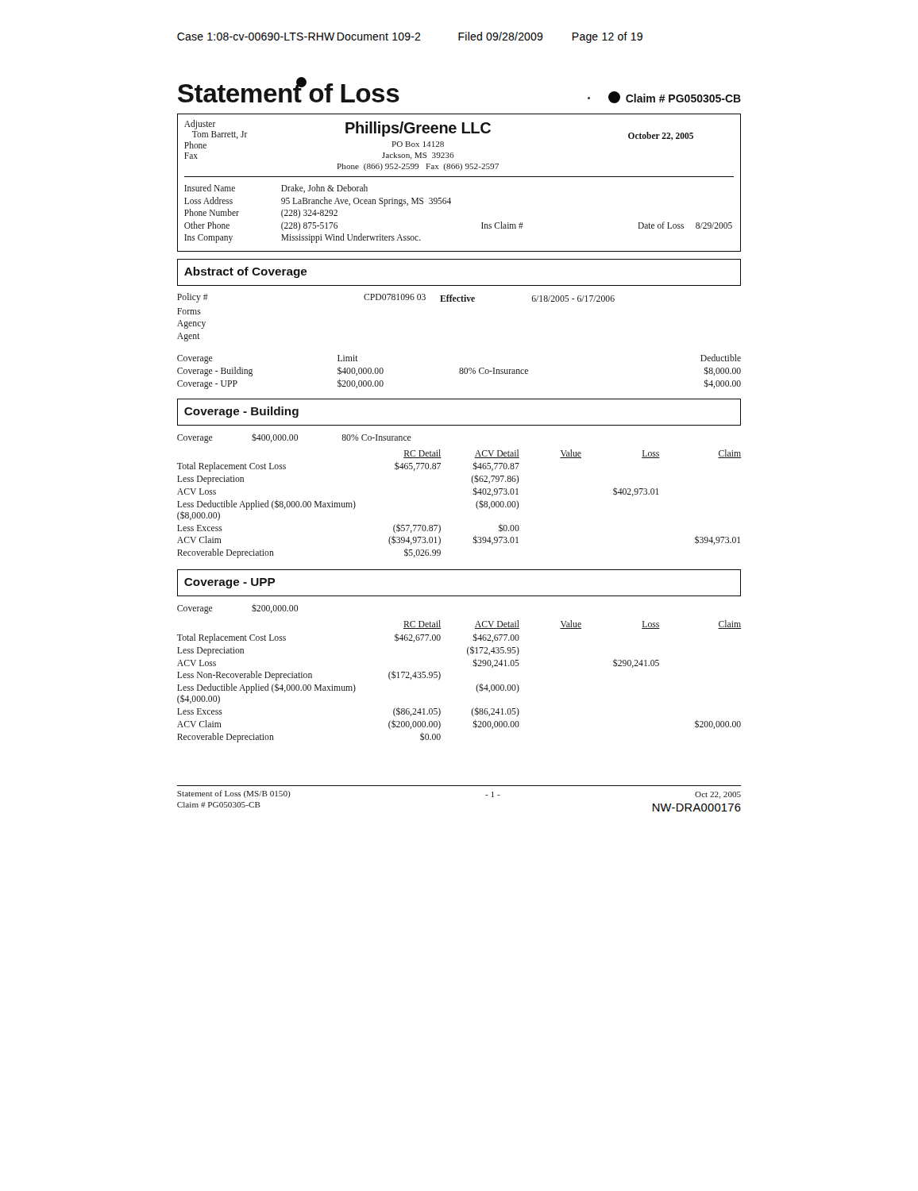Case 1:08-cv-00690-LTS-RHW Document 109-2 Filed 09/28/2009 Page 12 of 19
Statement of Loss
Claim # PG050305-CB
Adjuster
Tom Barrett, Jr
Phone
Fax
Phillips/Greene LLC
PO Box 14128
Jackson, MS 39236
Phone (866) 952-2599 Fax (866) 952-2597
October 22, 2005
| Insured Name | Drake, John & Deborah | | |
| Loss Address | 95 LaBranche Ave, Ocean Springs, MS 39564 | | |
| Phone Number | (228) 324-8292 | | |
| Other Phone | (228) 875-5176 | Ins Claim # | Date of Loss 8/29/2005 |
| Ins Company | Mississippi Wind Underwriters Assoc. | | |
Abstract of Coverage
| Policy # | CPD0781096 03 |
| | | Effective | 6/18/2005 - 6/17/2006 |
| Forms | |
| Agency | |
| Agent | |
| Coverage | Limit | | Deductible |
| Coverage - Building | $400,000.00 | 80% Co-Insurance | $8,000.00 |
| Coverage - UPP | $200,000.00 | | $4,000.00 |
Coverage - Building
Coverage $400,000.00 80% Co-Insurance
| | RC Detail | ACV Detail | Value | Loss | Claim |
| --- | --- | --- | --- | --- | --- |
| Total Replacement Cost Loss | $465,770.87 | $465,770.87 | | | |
| Less Depreciation | | ($62,797.86) | | | |
| ACV Loss | | $402,973.01 | | $402,973.01 | |
| Less Deductible Applied ($8,000.00 Maximum)($8,000.00) | | ($8,000.00) | | | |
| Less Excess | ($57,770.87) | $0.00 | | | |
| ACV Claim | ($394,973.01) | $394,973.01 | | | $394,973.01 |
| Recoverable Depreciation | $5,026.99 | | | | |
Coverage - UPP
Coverage $200,000.00
| | RC Detail | ACV Detail | Value | Loss | Claim |
| --- | --- | --- | --- | --- | --- |
| Total Replacement Cost Loss | $462,677.00 | $462,677.00 | | | |
| Less Depreciation | | ($172,435.95) | | | |
| ACV Loss | | $290,241.05 | | $290,241.05 | |
| Less Non-Recoverable Depreciation | ($172,435.95) | | | | |
| Less Deductible Applied ($4,000.00 Maximum)($4,000.00) | | ($4,000.00) | | | |
| Less Excess | ($86,241.05) | ($86,241.05) | | | |
| ACV Claim | ($200,000.00) | $200,000.00 | | | $200,000.00 |
| Recoverable Depreciation | $0.00 | | | | |
Statement of Loss (MS/B 0150)
Claim # PG050305-CB
- 1 -
Oct 22, 2005
NW-DRA000176